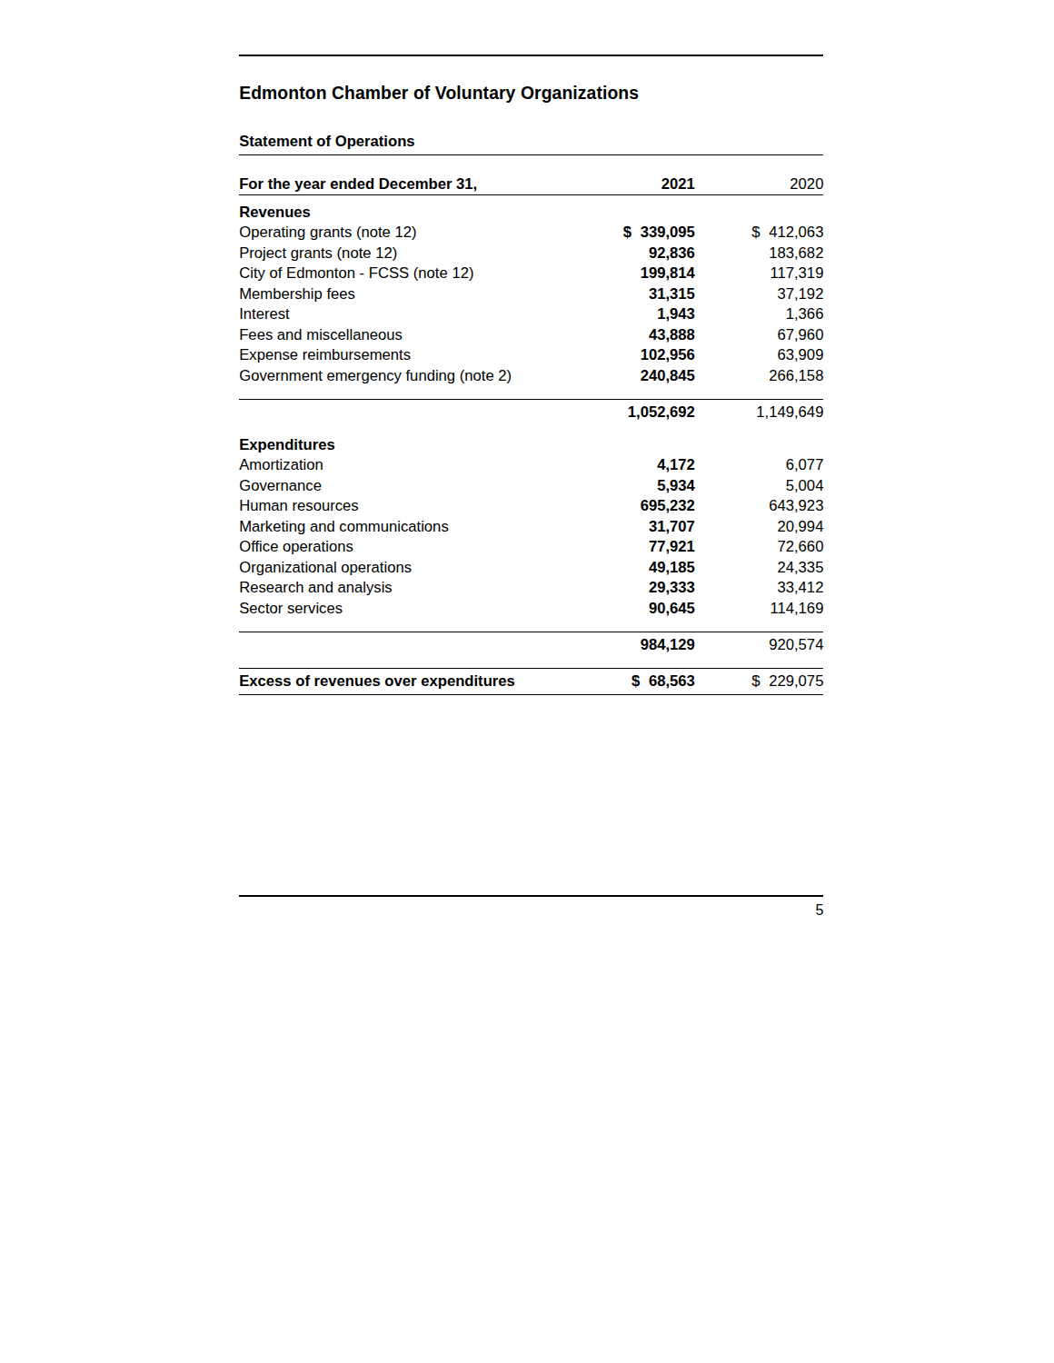Edmonton Chamber of Voluntary Organizations
Statement of Operations
| For the year ended December 31, | 2021 | 2020 |
| --- | --- | --- |
| Revenues | | |
| Operating grants (note 12) | $ 339,095 | $ 412,063 |
| Project grants (note 12) | 92,836 | 183,682 |
| City of Edmonton - FCSS (note 12) | 199,814 | 117,319 |
| Membership fees | 31,315 | 37,192 |
| Interest | 1,943 | 1,366 |
| Fees and miscellaneous | 43,888 | 67,960 |
| Expense reimbursements | 102,956 | 63,909 |
| Government emergency funding (note 2) | 240,845 | 266,158 |
| | 1,052,692 | 1,149,649 |
| Expenditures | | |
| Amortization | 4,172 | 6,077 |
| Governance | 5,934 | 5,004 |
| Human resources | 695,232 | 643,923 |
| Marketing and communications | 31,707 | 20,994 |
| Office operations | 77,921 | 72,660 |
| Organizational operations | 49,185 | 24,335 |
| Research and analysis | 29,333 | 33,412 |
| Sector services | 90,645 | 114,169 |
| | 984,129 | 920,574 |
| Excess of revenues over expenditures | $ 68,563 | $ 229,075 |
5